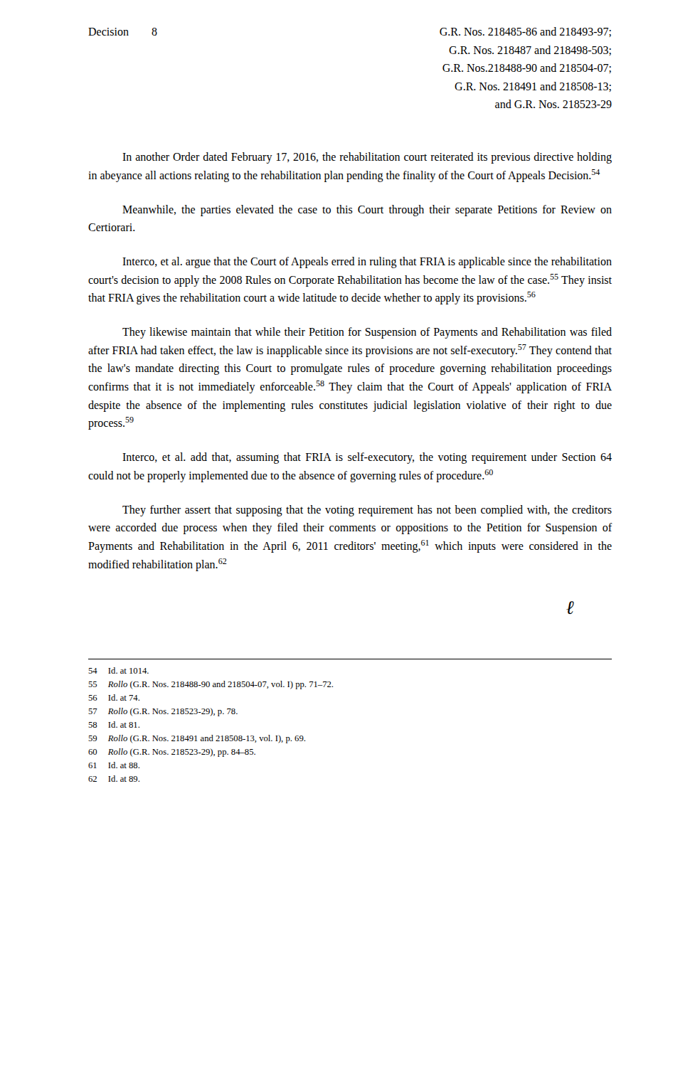Decision
8
G.R. Nos. 218485-86 and 218493-97;
G.R. Nos. 218487 and 218498-503;
G.R. Nos.218488-90 and 218504-07;
G.R. Nos. 218491 and 218508-13;
and G.R. Nos. 218523-29
In another Order dated February 17, 2016, the rehabilitation court reiterated its previous directive holding in abeyance all actions relating to the rehabilitation plan pending the finality of the Court of Appeals Decision.54
Meanwhile, the parties elevated the case to this Court through their separate Petitions for Review on Certiorari.
Interco, et al. argue that the Court of Appeals erred in ruling that FRIA is applicable since the rehabilitation court's decision to apply the 2008 Rules on Corporate Rehabilitation has become the law of the case.55 They insist that FRIA gives the rehabilitation court a wide latitude to decide whether to apply its provisions.56
They likewise maintain that while their Petition for Suspension of Payments and Rehabilitation was filed after FRIA had taken effect, the law is inapplicable since its provisions are not self-executory.57 They contend that the law's mandate directing this Court to promulgate rules of procedure governing rehabilitation proceedings confirms that it is not immediately enforceable.58 They claim that the Court of Appeals' application of FRIA despite the absence of the implementing rules constitutes judicial legislation violative of their right to due process.59
Interco, et al. add that, assuming that FRIA is self-executory, the voting requirement under Section 64 could not be properly implemented due to the absence of governing rules of procedure.60
They further assert that supposing that the voting requirement has not been complied with, the creditors were accorded due process when they filed their comments or oppositions to the Petition for Suspension of Payments and Rehabilitation in the April 6, 2011 creditors' meeting,61 which inputs were considered in the modified rehabilitation plan.62
ℓ
54 Id. at 1014.
55 Rollo (G.R. Nos. 218488-90 and 218504-07, vol. I) pp. 71–72.
56 Id. at 74.
57 Rollo (G.R. Nos. 218523-29), p. 78.
58 Id. at 81.
59 Rollo (G.R. Nos. 218491 and 218508-13, vol. I), p. 69.
60 Rollo (G.R. Nos. 218523-29), pp. 84–85.
61 Id. at 88.
62 Id. at 89.